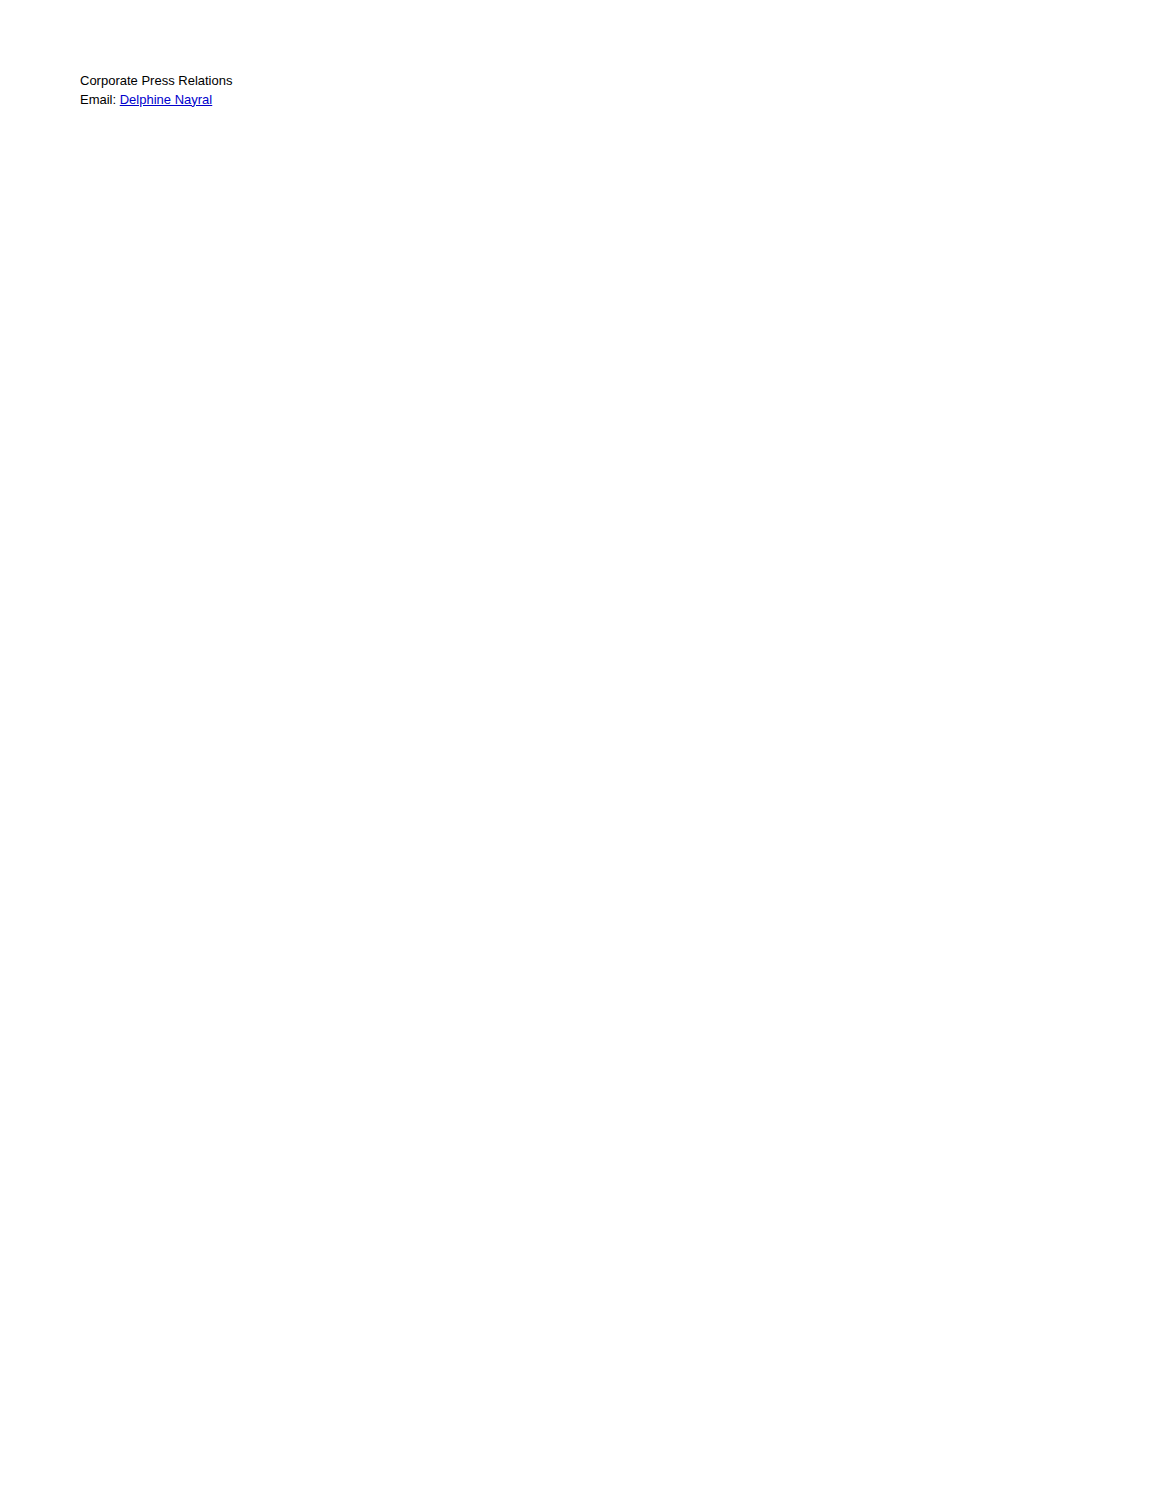Corporate Press Relations
Email: Delphine Nayral